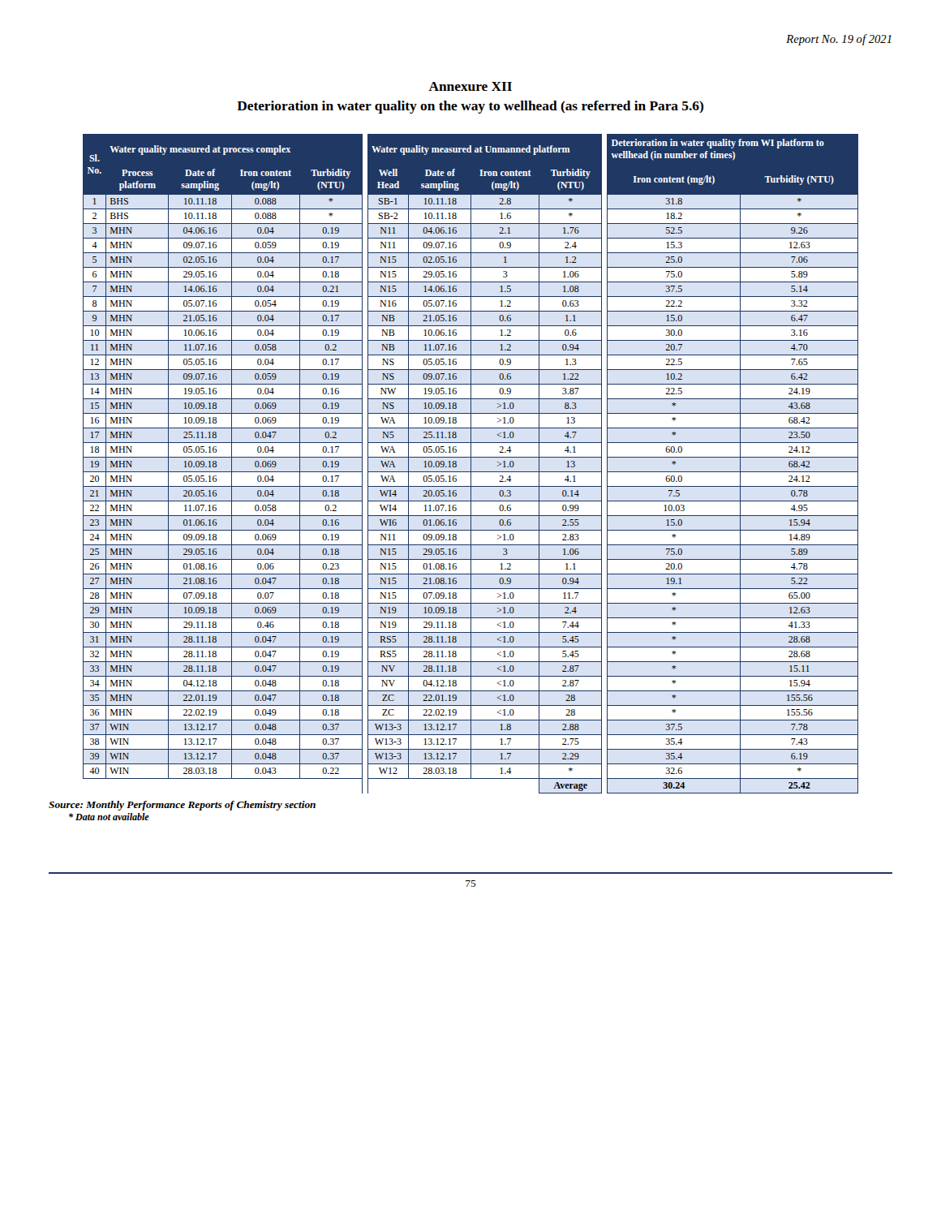Report No. 19 of 2021
Annexure XII
Deterioration in water quality on the way to wellhead (as referred in Para 5.6)
| Sl. No. | Water quality measured at process complex | | Water quality measured at Unmanned platform | | Deterioration in water quality from WI platform to wellhead (in number of times) |
| --- | --- | --- | --- | --- | --- |
| Process platform | Date of sampling | Iron content (mg/lt) | Turbidity (NTU) | Well Head | Date of sampling | Iron content (mg/lt) | Turbidity (NTU) | Iron content (mg/lt) | Turbidity (NTU) |
| 1 | BHS | 10.11.18 | 0.088 | * | | SB-1 | 10.11.18 | 2.8 | * | | 31.8 | * |
| 2 | BHS | 10.11.18 | 0.088 | * | | SB-2 | 10.11.18 | 1.6 | * | | 18.2 | * |
| 3 | MHN | 04.06.16 | 0.04 | 0.19 | | N11 | 04.06.16 | 2.1 | 1.76 | | 52.5 | 9.26 |
| 4 | MHN | 09.07.16 | 0.059 | 0.19 | | N11 | 09.07.16 | 0.9 | 2.4 | | 15.3 | 12.63 |
| 5 | MHN | 02.05.16 | 0.04 | 0.17 | | N15 | 02.05.16 | 1 | 1.2 | | 25.0 | 7.06 |
| 6 | MHN | 29.05.16 | 0.04 | 0.18 | | N15 | 29.05.16 | 3 | 1.06 | | 75.0 | 5.89 |
| 7 | MHN | 14.06.16 | 0.04 | 0.21 | | N15 | 14.06.16 | 1.5 | 1.08 | | 37.5 | 5.14 |
| 8 | MHN | 05.07.16 | 0.054 | 0.19 | | N16 | 05.07.16 | 1.2 | 0.63 | | 22.2 | 3.32 |
| 9 | MHN | 21.05.16 | 0.04 | 0.17 | | NB | 21.05.16 | 0.6 | 1.1 | | 15.0 | 6.47 |
| 10 | MHN | 10.06.16 | 0.04 | 0.19 | | NB | 10.06.16 | 1.2 | 0.6 | | 30.0 | 3.16 |
| 11 | MHN | 11.07.16 | 0.058 | 0.2 | | NB | 11.07.16 | 1.2 | 0.94 | | 20.7 | 4.70 |
| 12 | MHN | 05.05.16 | 0.04 | 0.17 | | NS | 05.05.16 | 0.9 | 1.3 | | 22.5 | 7.65 |
| 13 | MHN | 09.07.16 | 0.059 | 0.19 | | NS | 09.07.16 | 0.6 | 1.22 | | 10.2 | 6.42 |
| 14 | MHN | 19.05.16 | 0.04 | 0.16 | | NW | 19.05.16 | 0.9 | 3.87 | | 22.5 | 24.19 |
| 15 | MHN | 10.09.18 | 0.069 | 0.19 | | NS | 10.09.18 | >1.0 | 8.3 | | * | 43.68 |
| 16 | MHN | 10.09.18 | 0.069 | 0.19 | | WA | 10.09.18 | >1.0 | 13 | | * | 68.42 |
| 17 | MHN | 25.11.18 | 0.047 | 0.2 | | N5 | 25.11.18 | <1.0 | 4.7 | | * | 23.50 |
| 18 | MHN | 05.05.16 | 0.04 | 0.17 | | WA | 05.05.16 | 2.4 | 4.1 | | 60.0 | 24.12 |
| 19 | MHN | 10.09.18 | 0.069 | 0.19 | | WA | 10.09.18 | >1.0 | 13 | | * | 68.42 |
| 20 | MHN | 05.05.16 | 0.04 | 0.17 | | WA | 05.05.16 | 2.4 | 4.1 | | 60.0 | 24.12 |
| 21 | MHN | 20.05.16 | 0.04 | 0.18 | | WI4 | 20.05.16 | 0.3 | 0.14 | | 7.5 | 0.78 |
| 22 | MHN | 11.07.16 | 0.058 | 0.2 | | WI4 | 11.07.16 | 0.6 | 0.99 | | 10.03 | 4.95 |
| 23 | MHN | 01.06.16 | 0.04 | 0.16 | | WI6 | 01.06.16 | 0.6 | 2.55 | | 15.0 | 15.94 |
| 24 | MHN | 09.09.18 | 0.069 | 0.19 | | N11 | 09.09.18 | >1.0 | 2.83 | | * | 14.89 |
| 25 | MHN | 29.05.16 | 0.04 | 0.18 | | N15 | 29.05.16 | 3 | 1.06 | | 75.0 | 5.89 |
| 26 | MHN | 01.08.16 | 0.06 | 0.23 | | N15 | 01.08.16 | 1.2 | 1.1 | | 20.0 | 4.78 |
| 27 | MHN | 21.08.16 | 0.047 | 0.18 | | N15 | 21.08.16 | 0.9 | 0.94 | | 19.1 | 5.22 |
| 28 | MHN | 07.09.18 | 0.07 | 0.18 | | N15 | 07.09.18 | >1.0 | 11.7 | | * | 65.00 |
| 29 | MHN | 10.09.18 | 0.069 | 0.19 | | N19 | 10.09.18 | >1.0 | 2.4 | | * | 12.63 |
| 30 | MHN | 29.11.18 | 0.46 | 0.18 | | N19 | 29.11.18 | <1.0 | 7.44 | | * | 41.33 |
| 31 | MHN | 28.11.18 | 0.047 | 0.19 | | RS5 | 28.11.18 | <1.0 | 5.45 | | * | 28.68 |
| 32 | MHN | 28.11.18 | 0.047 | 0.19 | | RS5 | 28.11.18 | <1.0 | 5.45 | | * | 28.68 |
| 33 | MHN | 28.11.18 | 0.047 | 0.19 | | NV | 28.11.18 | <1.0 | 2.87 | | * | 15.11 |
| 34 | MHN | 04.12.18 | 0.048 | 0.18 | | NV | 04.12.18 | <1.0 | 2.87 | | * | 15.94 |
| 35 | MHN | 22.01.19 | 0.047 | 0.18 | | ZC | 22.01.19 | <1.0 | 28 | | * | 155.56 |
| 36 | MHN | 22.02.19 | 0.049 | 0.18 | | ZC | 22.02.19 | <1.0 | 28 | | * | 155.56 |
| 37 | WIN | 13.12.17 | 0.048 | 0.37 | | W13-3 | 13.12.17 | 1.8 | 2.88 | | 37.5 | 7.78 |
| 38 | WIN | 13.12.17 | 0.048 | 0.37 | | W13-3 | 13.12.17 | 1.7 | 2.75 | | 35.4 | 7.43 |
| 39 | WIN | 13.12.17 | 0.048 | 0.37 | | W13-3 | 13.12.17 | 1.7 | 2.29 | | 35.4 | 6.19 |
| 40 | WIN | 28.03.18 | 0.043 | 0.22 | | W12 | 28.03.18 | 1.4 | * | | 32.6 | * |
| | | | Average | | 30.24 | 25.42 |
Source: Monthly Performance Reports of Chemistry section
* Data not available
75